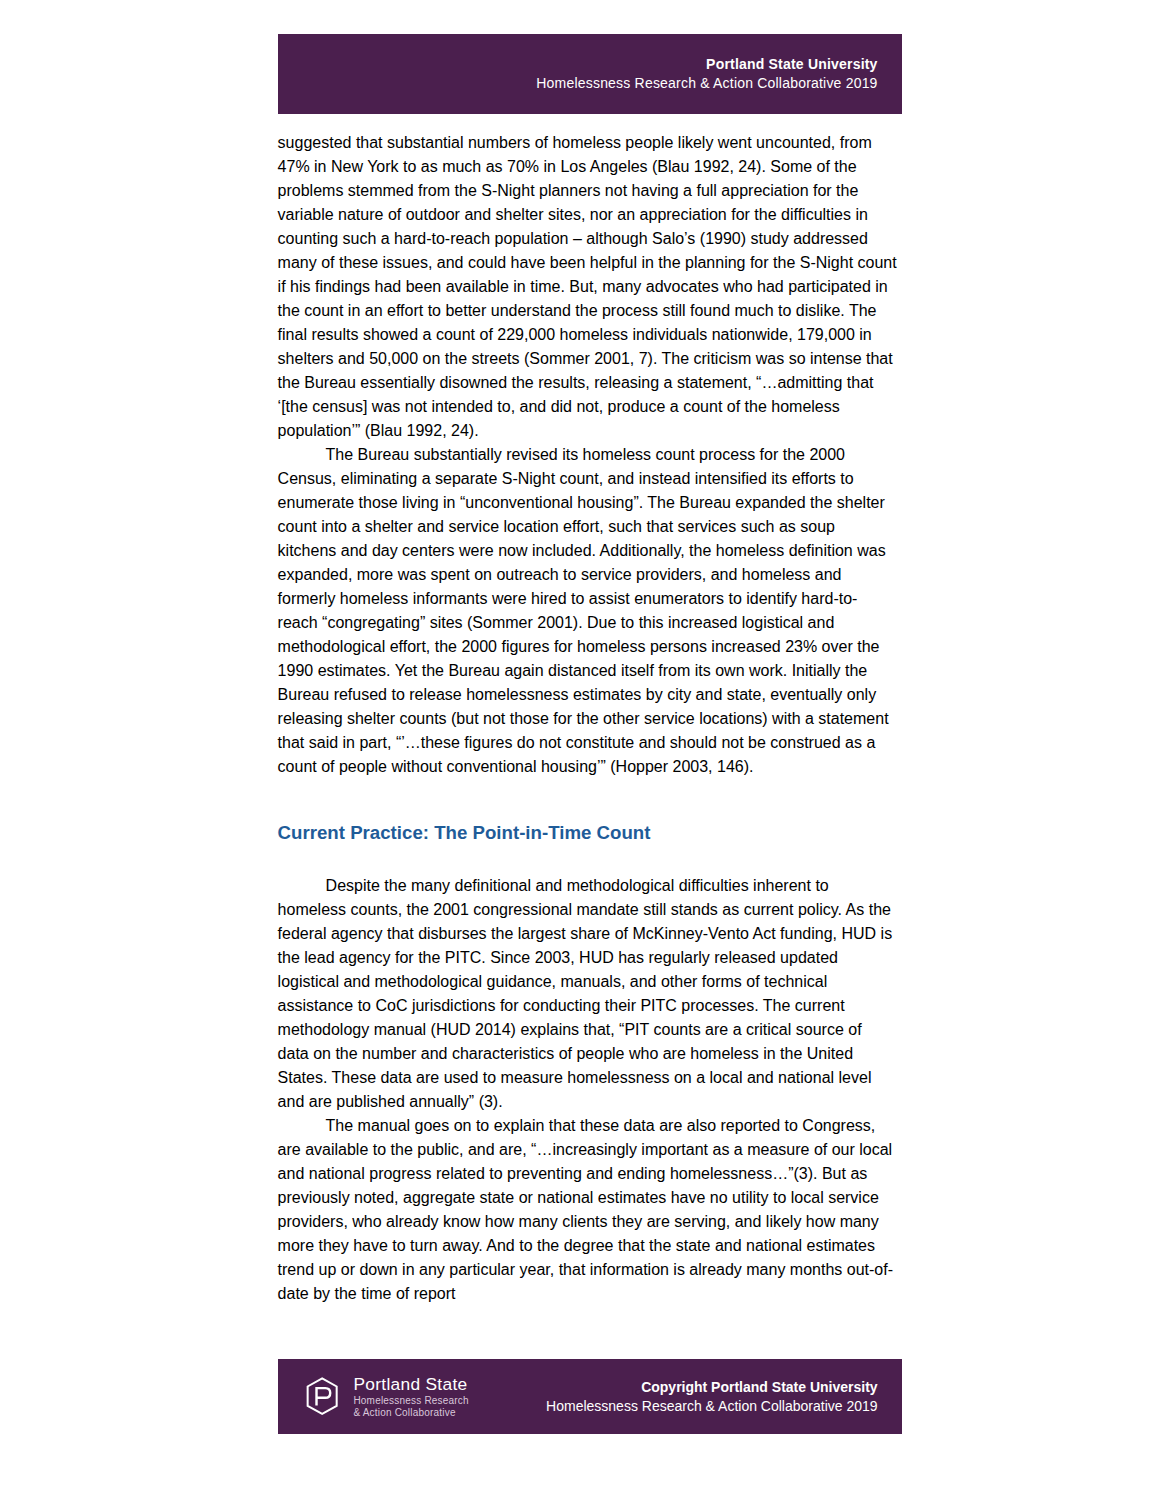Portland State University
Homelessness Research & Action Collaborative 2019
suggested that substantial numbers of homeless people likely went uncounted, from 47% in New York to as much as 70% in Los Angeles (Blau 1992, 24). Some of the problems stemmed from the S-Night planners not having a full appreciation for the variable nature of outdoor and shelter sites, nor an appreciation for the difficulties in counting such a hard-to-reach population – although Salo’s (1990) study addressed many of these issues, and could have been helpful in the planning for the S-Night count if his findings had been available in time. But, many advocates who had participated in the count in an effort to better understand the process still found much to dislike. The final results showed a count of 229,000 homeless individuals nationwide, 179,000 in shelters and 50,000 on the streets (Sommer 2001, 7). The criticism was so intense that the Bureau essentially disowned the results, releasing a statement, “…admitting that ‘[the census] was not intended to, and did not, produce a count of the homeless population’” (Blau 1992, 24).
The Bureau substantially revised its homeless count process for the 2000 Census, eliminating a separate S-Night count, and instead intensified its efforts to enumerate those living in “unconventional housing”. The Bureau expanded the shelter count into a shelter and service location effort, such that services such as soup kitchens and day centers were now included. Additionally, the homeless definition was expanded, more was spent on outreach to service providers, and homeless and formerly homeless informants were hired to assist enumerators to identify hard-to-reach “congregating” sites (Sommer 2001). Due to this increased logistical and methodological effort, the 2000 figures for homeless persons increased 23% over the 1990 estimates. Yet the Bureau again distanced itself from its own work. Initially the Bureau refused to release homelessness estimates by city and state, eventually only releasing shelter counts (but not those for the other service locations) with a statement that said in part, “’…these figures do not constitute and should not be construed as a count of people without conventional housing’” (Hopper 2003, 146).
Current Practice: The Point-in-Time Count
Despite the many definitional and methodological difficulties inherent to homeless counts, the 2001 congressional mandate still stands as current policy. As the federal agency that disburses the largest share of McKinney-Vento Act funding, HUD is the lead agency for the PITC. Since 2003, HUD has regularly released updated logistical and methodological guidance, manuals, and other forms of technical assistance to CoC jurisdictions for conducting their PITC processes. The current methodology manual (HUD 2014) explains that, “PIT counts are a critical source of data on the number and characteristics of people who are homeless in the United States. These data are used to measure homelessness on a local and national level and are published annually” (3).
The manual goes on to explain that these data are also reported to Congress, are available to the public, and are, “…increasingly important as a measure of our local and national progress related to preventing and ending homelessness…”(3). But as previously noted, aggregate state or national estimates have no utility to local service providers, who already know how many clients they are serving, and likely how many more they have to turn away. And to the degree that the state and national estimates trend up or down in any particular year, that information is already many months out-of-date by the time of report
Portland State
Homelessness Research
& Action Collaborative
Copyright Portland State University
Homelessness Research & Action Collaborative 2019